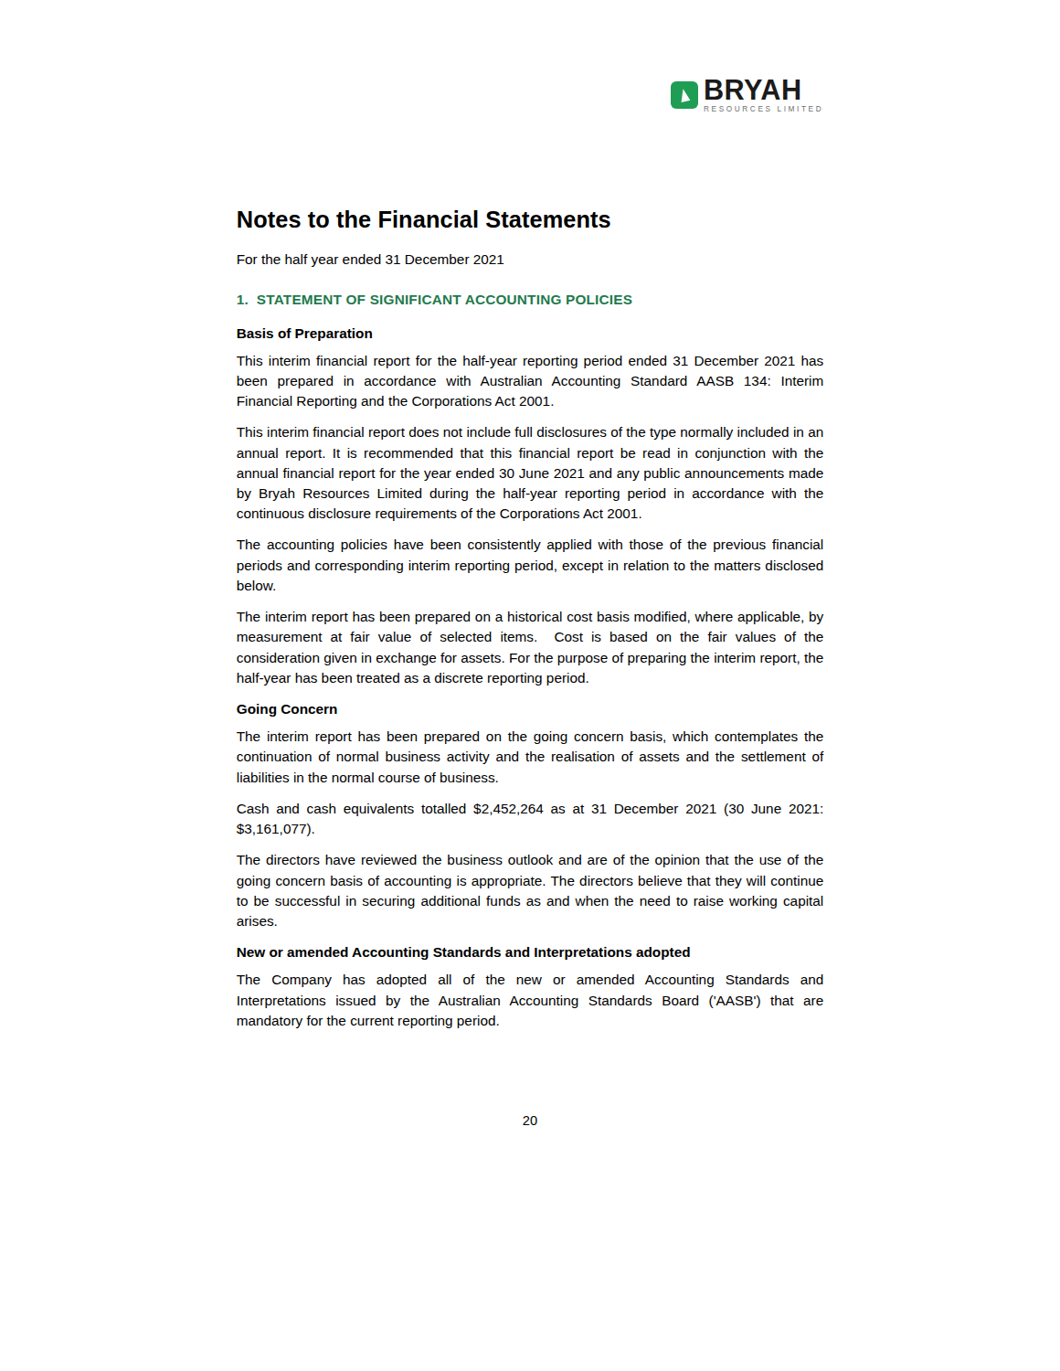BRYAH RESOURCES LIMITED
Notes to the Financial Statements
For the half year ended 31 December 2021
1. STATEMENT OF SIGNIFICANT ACCOUNTING POLICIES
Basis of Preparation
This interim financial report for the half-year reporting period ended 31 December 2021 has been prepared in accordance with Australian Accounting Standard AASB 134: Interim Financial Reporting and the Corporations Act 2001.
This interim financial report does not include full disclosures of the type normally included in an annual report. It is recommended that this financial report be read in conjunction with the annual financial report for the year ended 30 June 2021 and any public announcements made by Bryah Resources Limited during the half-year reporting period in accordance with the continuous disclosure requirements of the Corporations Act 2001.
The accounting policies have been consistently applied with those of the previous financial periods and corresponding interim reporting period, except in relation to the matters disclosed below.
The interim report has been prepared on a historical cost basis modified, where applicable, by measurement at fair value of selected items. Cost is based on the fair values of the consideration given in exchange for assets. For the purpose of preparing the interim report, the half-year has been treated as a discrete reporting period.
Going Concern
The interim report has been prepared on the going concern basis, which contemplates the continuation of normal business activity and the realisation of assets and the settlement of liabilities in the normal course of business.
Cash and cash equivalents totalled $2,452,264 as at 31 December 2021 (30 June 2021: $3,161,077).
The directors have reviewed the business outlook and are of the opinion that the use of the going concern basis of accounting is appropriate. The directors believe that they will continue to be successful in securing additional funds as and when the need to raise working capital arises.
New or amended Accounting Standards and Interpretations adopted
The Company has adopted all of the new or amended Accounting Standards and Interpretations issued by the Australian Accounting Standards Board ('AASB') that are mandatory for the current reporting period.
20